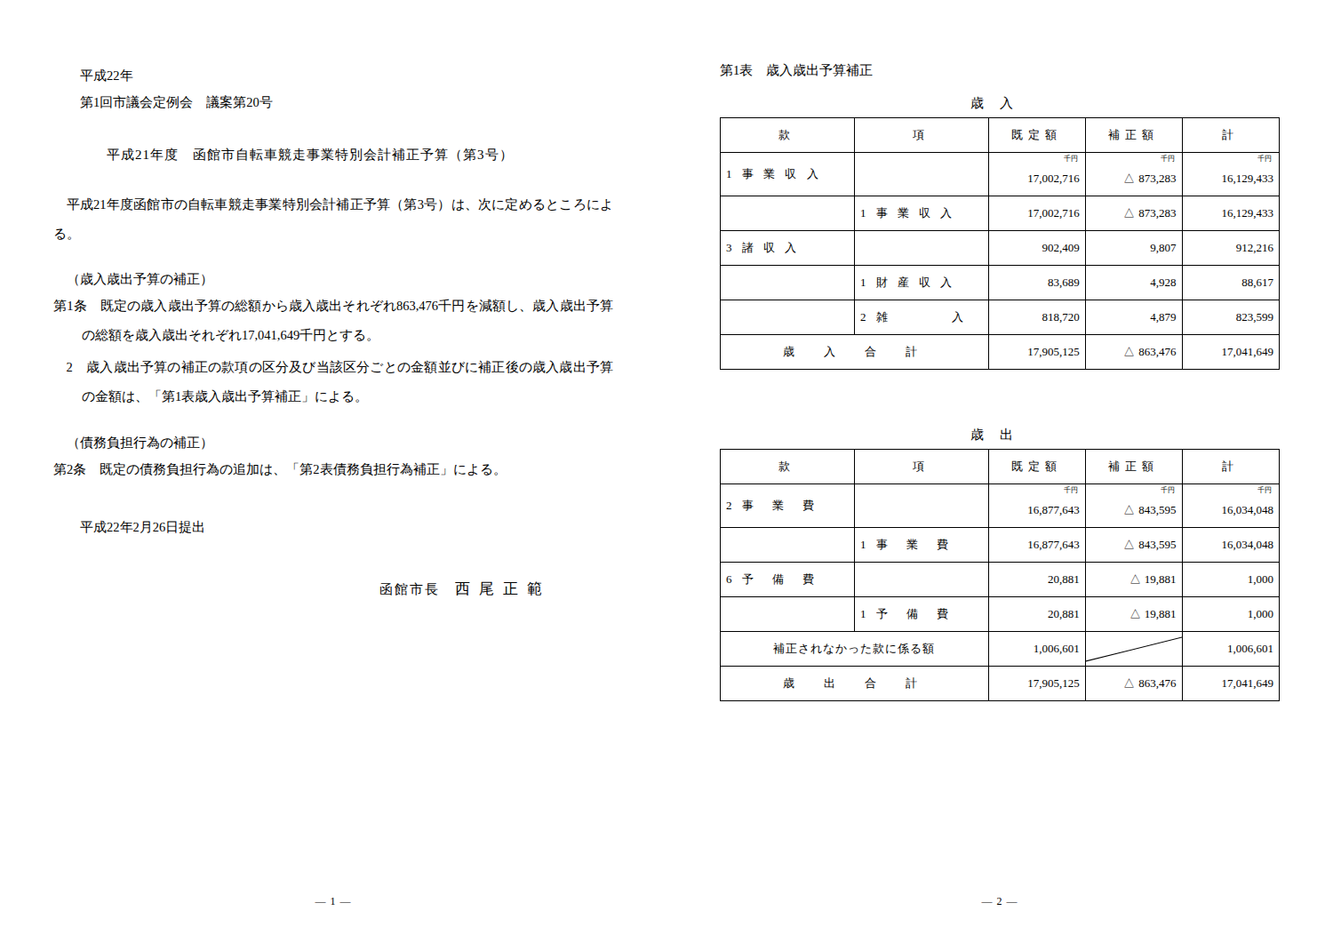平成22年
第1回市議会定例会　議案第20号
平成21年度　函館市自転車競走事業特別会計補正予算（第3号）
平成21年度函館市の自転車競走事業特別会計補正予算（第3号）は、次に定めるところによる。
（歳入歳出予算の補正）
第1条　既定の歳入歳出予算の総額から歳入歳出それぞれ863,476千円を減額し、歳入歳出予算の総額を歳入歳出それぞれ17,041,649千円とする。
2　歳入歳出予算の補正の款項の区分及び当該区分ごとの金額並びに補正後の歳入歳出予算の金額は、「第1表歳入歳出予算補正」による。
（債務負担行為の補正）
第2条　既定の債務負担行為の追加は、「第2表債務負担行為補正」による。
平成22年2月26日提出
函館市長　西尾正範
— 1 —
第1表　歳入歳出予算補正
歳入
| 款 | 項 | 既定額 | 補正額 | 計 |
| --- | --- | --- | --- | --- |
| 1 事 業 収 入 | | 千円 17,002,716 | 千円 △ 873,283 | 千円 16,129,433 |
| | 1 事 業 収 入 | 17,002,716 | △ 873,283 | 16,129,433 |
| 3 諸 収 入 | | 902,409 | 9,807 | 912,216 |
| | 1 財 産 収 入 | 83,689 | 4,928 | 88,617 |
| | 2 雑 入 | 818,720 | 4,879 | 823,599 |
| 歳 入 合 計 | 17,905,125 | △ 863,476 | 17,041,649 |
歳出
| 款 | 項 | 既定額 | 補正額 | 計 |
| --- | --- | --- | --- | --- |
| 2 事 業 費 | | 千円 16,877,643 | 千円 △ 843,595 | 千円 16,034,048 |
| | 1 事 業 費 | 16,877,643 | △ 843,595 | 16,034,048 |
| 6 予 備 費 | | 20,881 | △ 19,881 | 1,000 |
| | 1 予 備 費 | 20,881 | △ 19,881 | 1,000 |
| 補正されなかった款に係る額 | 1,006,601 | | 1,006,601 |
| 歳 出 合 計 | 17,905,125 | △ 863,476 | 17,041,649 |
— 2 —